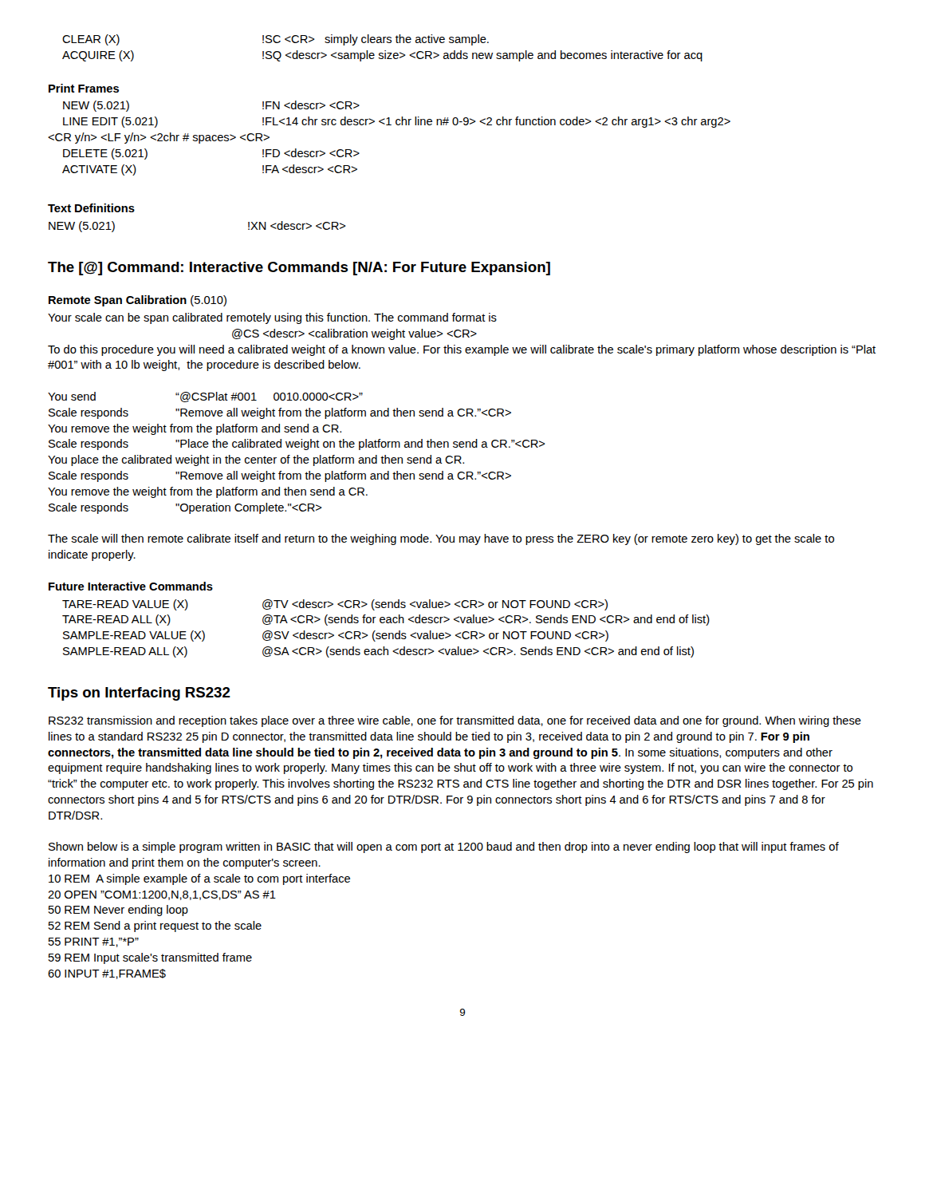| CLEAR (X) | !SC <CR> simply clears the active sample. |
| ACQUIRE (X) | !SQ <descr> <sample size> <CR> adds new sample and becomes interactive for acq |
Print Frames
| NEW (5.021) | !FN <descr> <CR> |
| LINE EDIT (5.021) | !FL<14 chr src descr> <1 chr line n# 0-9> <2 chr function code> <2 chr arg1> <3 chr arg2> |
<CR y/n> <LF y/n> <2chr # spaces> <CR>
| DELETE (5.021) | !FD <descr> <CR> |
| ACTIVATE (X) | !FA <descr> <CR> |
Text Definitions
| NEW (5.021) | !XN <descr> <CR> |
The [@] Command: Interactive Commands [N/A: For Future Expansion]
Remote Span Calibration (5.010)
Your scale can be span calibrated remotely using this function. The command format is
@CS <descr> <calibration weight value> <CR>
To do this procedure you will need a calibrated weight of a known value. For this example we will calibrate the scale's primary platform whose description is “Plat #001” with a 10 lb weight, the procedure is described below.
| You send | “@CSPlat #001 0010.0000<CR>” |
| Scale responds | "Remove all weight from the platform and then send a CR.”<CR> |
You remove the weight from the platform and send a CR.
| Scale responds | "Place the calibrated weight on the platform and then send a CR.”<CR> |
You place the calibrated weight in the center of the platform and then send a CR.
| Scale responds | "Remove all weight from the platform and then send a CR.”<CR> |
You remove the weight from the platform and then send a CR.
| Scale responds | "Operation Complete."<CR> |
The scale will then remote calibrate itself and return to the weighing mode. You may have to press the ZERO key (or remote zero key) to get the scale to indicate properly.
Future Interactive Commands
| TARE-READ VALUE (X) | @TV <descr> <CR> (sends <value> <CR> or NOT FOUND <CR>) |
| TARE-READ ALL (X) | @TA <CR> (sends for each <descr> <value> <CR>. Sends END <CR> and end of list) |
| SAMPLE-READ VALUE (X) | @SV <descr> <CR> (sends <value> <CR> or NOT FOUND <CR>) |
| SAMPLE-READ ALL (X) | @SA <CR> (sends each <descr> <value> <CR>. Sends END <CR> and end of list) |
Tips on Interfacing RS232
RS232 transmission and reception takes place over a three wire cable, one for transmitted data, one for received data and one for ground. When wiring these lines to a standard RS232 25 pin D connector, the transmitted data line should be tied to pin 3, received data to pin 2 and ground to pin 7. For 9 pin connectors, the transmitted data line should be tied to pin 2, received data to pin 3 and ground to pin 5. In some situations, computers and other equipment require handshaking lines to work properly. Many times this can be shut off to work with a three wire system. If not, you can wire the connector to “trick” the computer etc. to work properly. This involves shorting the RS232 RTS and CTS line together and shorting the DTR and DSR lines together. For 25 pin connectors short pins 4 and 5 for RTS/CTS and pins 6 and 20 for DTR/DSR. For 9 pin connectors short pins 4 and 6 for RTS/CTS and pins 7 and 8 for DTR/DSR.
Shown below is a simple program written in BASIC that will open a com port at 1200 baud and then drop into a never ending loop that will input frames of information and print them on the computer's screen.
10 REM A simple example of a scale to com port interface
20 OPEN ”COM1:1200,N,8,1,CS,DS” AS #1
50 REM Never ending loop
52 REM Send a print request to the scale
55 PRINT #1,”*P”
59 REM Input scale's transmitted frame
60 INPUT #1,FRAME$
9